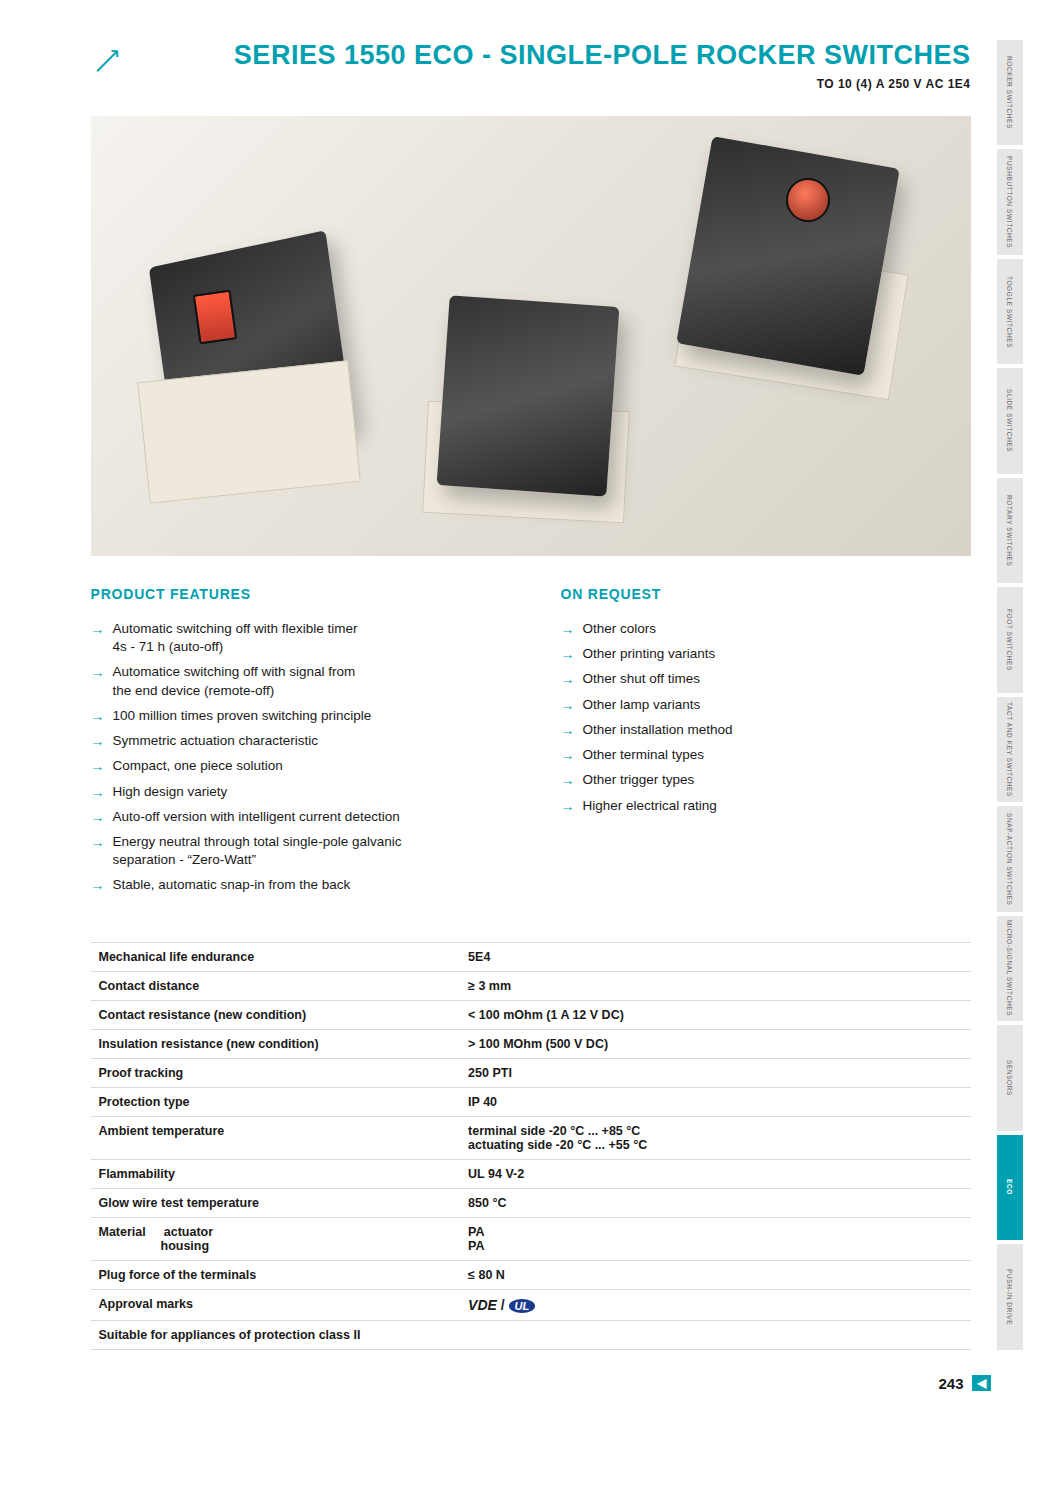Rocker Switches
Pushbutton Switches
Toggle Switches
Slide Switches
Rotary Switches
Foot Switches
Tact and Key Switches
Snap-Action Switches
Micro-Signal Switches
Sensors
ECO
Push-In Drive
⟶
SERIES 1550 ECO - SINGLE-POLE ROCKER SWITCHES
TO 10 (4) A 250 V AC 1E4
I
O
PRODUCT FEATURES
Automatic switching off with flexible timer
4s - 71 h (auto-off)
Automatice switching off with signal from
the end device (remote-off)
100 million times proven switching principle
Symmetric actuation characteristic
Compact, one piece solution
High design variety
Auto-off version with intelligent current detection
Energy neutral through total single-pole galvanic
separation - “Zero-Watt”
Stable, automatic snap-in from the back
ON REQUEST
Other colors
Other printing variants
Other shut off times
Other lamp variants
Other installation method
Other terminal types
Other trigger types
Higher electrical rating
| Mechanical life endurance | 5E4 |
| Contact distance | ≥ 3 mm |
| Contact resistance (new condition) | < 100 mOhm (1 A 12 V DC) |
| Insulation resistance (new condition) | > 100 MOhm (500 V DC) |
| Proof tracking | 250 PTI |
| Protection type | IP 40 |
| Ambient temperature | terminal side -20 °C ... +85 °C actuating side -20 °C ... +55 °C |
| Flammability | UL 94 V-2 |
| Glow wire test temperature | 850 °C |
| Material actuator housing | PA PA |
| Plug force of the terminals | ≤ 80 N |
| Approval marks | VDE / UL |
| Suitable for appliances of protection class II |
243 ◀